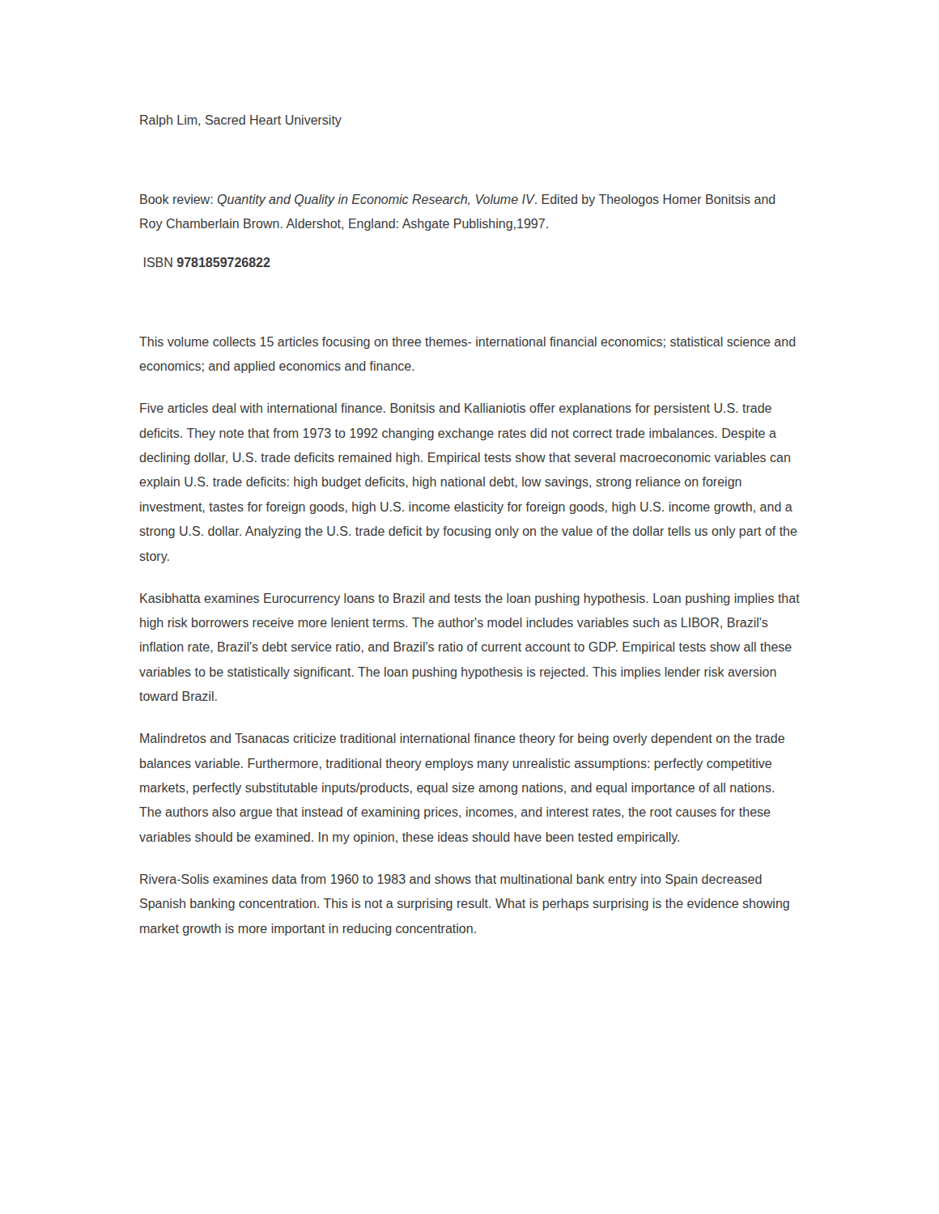Ralph Lim, Sacred Heart University
Book review: Quantity and Quality in Economic Research, Volume IV. Edited by Theologos Homer Bonitsis and Roy Chamberlain Brown. Aldershot, England: Ashgate Publishing,1997.
ISBN 9781859726822
This volume collects 15 articles focusing on three themes- international financial economics; statistical science and economics; and applied economics and finance.
Five articles deal with international finance. Bonitsis and Kallianiotis offer explanations for persistent U.S. trade deficits. They note that from 1973 to 1992 changing exchange rates did not correct trade imbalances. Despite a declining dollar, U.S. trade deficits remained high. Empirical tests show that several macroeconomic variables can explain U.S. trade deficits: high budget deficits, high national debt, low savings, strong reliance on foreign investment, tastes for foreign goods, high U.S. income elasticity for foreign goods, high U.S. income growth, and a strong U.S. dollar. Analyzing the U.S. trade deficit by focusing only on the value of the dollar tells us only part of the story.
Kasibhatta examines Eurocurrency loans to Brazil and tests the loan pushing hypothesis. Loan pushing implies that high risk borrowers receive more lenient terms. The author's model includes variables such as LIBOR, Brazil's inflation rate, Brazil's debt service ratio, and Brazil's ratio of current account to GDP. Empirical tests show all these variables to be statistically significant. The loan pushing hypothesis is rejected. This implies lender risk aversion toward Brazil.
Malindretos and Tsanacas criticize traditional international finance theory for being overly dependent on the trade balances variable. Furthermore, traditional theory employs many unrealistic assumptions: perfectly competitive markets, perfectly substitutable inputs/products, equal size among nations, and equal importance of all nations. The authors also argue that instead of examining prices, incomes, and interest rates, the root causes for these variables should be examined. In my opinion, these ideas should have been tested empirically.
Rivera-Solis examines data from 1960 to 1983 and shows that multinational bank entry into Spain decreased Spanish banking concentration. This is not a surprising result. What is perhaps surprising is the evidence showing market growth is more important in reducing concentration.